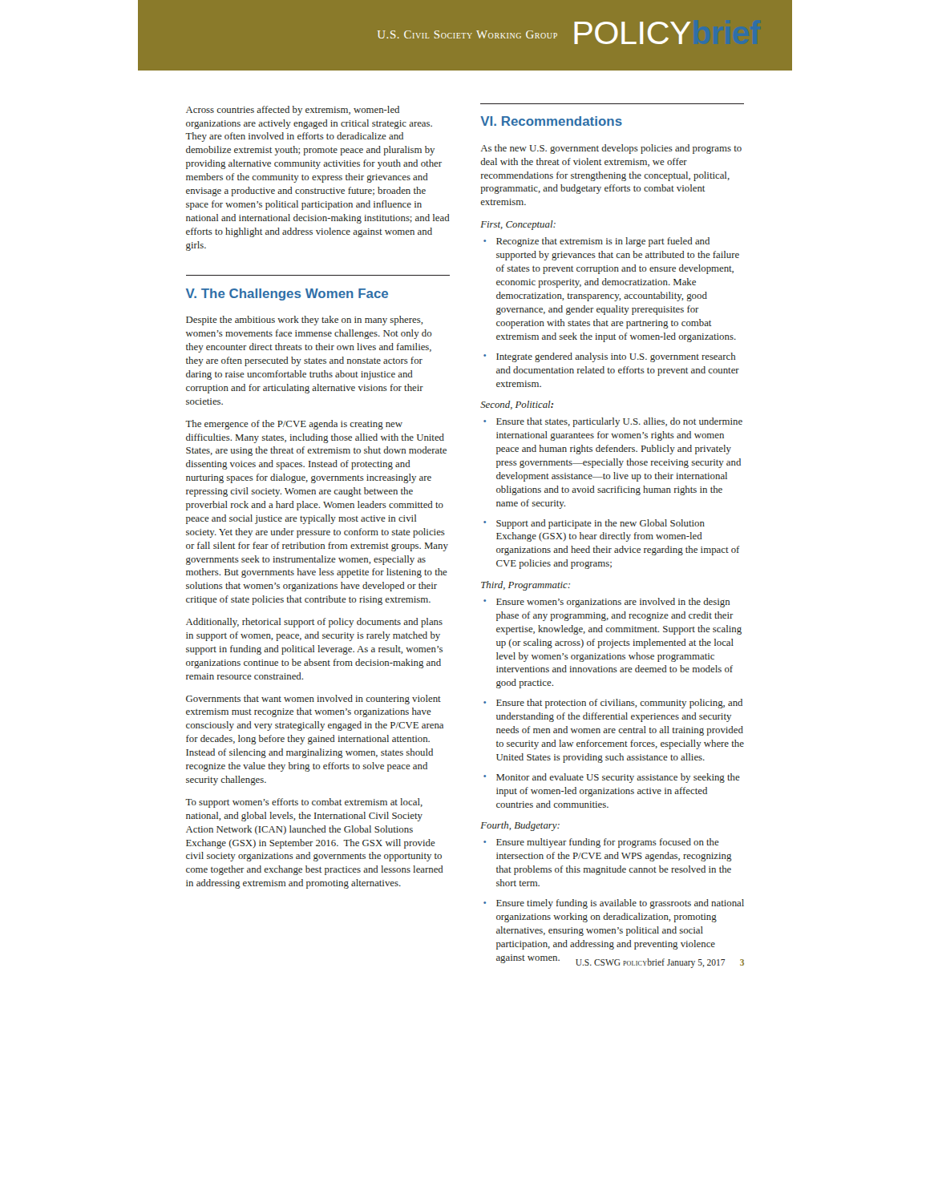U.S. Civil Society Working Group POLICY brief
Across countries affected by extremism, women-led organizations are actively engaged in critical strategic areas. They are often involved in efforts to deradicalize and demobilize extremist youth; promote peace and pluralism by providing alternative community activities for youth and other members of the community to express their grievances and envisage a productive and constructive future; broaden the space for women’s political participation and influence in national and international decision-making institutions; and lead efforts to highlight and address violence against women and girls.
V. The Challenges Women Face
Despite the ambitious work they take on in many spheres, women’s movements face immense challenges. Not only do they encounter direct threats to their own lives and families, they are often persecuted by states and nonstate actors for daring to raise uncomfortable truths about injustice and corruption and for articulating alternative visions for their societies.
The emergence of the P/CVE agenda is creating new difficulties. Many states, including those allied with the United States, are using the threat of extremism to shut down moderate dissenting voices and spaces. Instead of protecting and nurturing spaces for dialogue, governments increasingly are repressing civil society. Women are caught between the proverbial rock and a hard place. Women leaders committed to peace and social justice are typically most active in civil society. Yet they are under pressure to conform to state policies or fall silent for fear of retribution from extremist groups. Many governments seek to instrumentalize women, especially as mothers. But governments have less appetite for listening to the solutions that women’s organizations have developed or their critique of state policies that contribute to rising extremism.
Additionally, rhetorical support of policy documents and plans in support of women, peace, and security is rarely matched by support in funding and political leverage. As a result, women’s organizations continue to be absent from decision-making and remain resource constrained.
Governments that want women involved in countering violent extremism must recognize that women’s organizations have consciously and very strategically engaged in the P/CVE arena for decades, long before they gained international attention. Instead of silencing and marginalizing women, states should recognize the value they bring to efforts to solve peace and security challenges.
To support women’s efforts to combat extremism at local, national, and global levels, the International Civil Society Action Network (ICAN) launched the Global Solutions Exchange (GSX) in September 2016. The GSX will provide civil society organizations and governments the opportunity to come together and exchange best practices and lessons learned in addressing extremism and promoting alternatives.
VI. Recommendations
As the new U.S. government develops policies and programs to deal with the threat of violent extremism, we offer recommendations for strengthening the conceptual, political, programmatic, and budgetary efforts to combat violent extremism.
First, Conceptual:
Recognize that extremism is in large part fueled and supported by grievances that can be attributed to the failure of states to prevent corruption and to ensure development, economic prosperity, and democratization. Make democratization, transparency, accountability, good governance, and gender equality prerequisites for cooperation with states that are partnering to combat extremism and seek the input of women-led organizations.
Integrate gendered analysis into U.S. government research and documentation related to efforts to prevent and counter extremism.
Second, Political:
Ensure that states, particularly U.S. allies, do not undermine international guarantees for women’s rights and women peace and human rights defenders. Publicly and privately press governments—especially those receiving security and development assistance—to live up to their international obligations and to avoid sacrificing human rights in the name of security.
Support and participate in the new Global Solution Exchange (GSX) to hear directly from women-led organizations and heed their advice regarding the impact of CVE policies and programs;
Third, Programmatic:
Ensure women’s organizations are involved in the design phase of any programming, and recognize and credit their expertise, knowledge, and commitment. Support the scaling up (or scaling across) of projects implemented at the local level by women’s organizations whose programmatic interventions and innovations are deemed to be models of good practice.
Ensure that protection of civilians, community policing, and understanding of the differential experiences and security needs of men and women are central to all training provided to security and law enforcement forces, especially where the United States is providing such assistance to allies.
Monitor and evaluate US security assistance by seeking the input of women-led organizations active in affected countries and communities.
Fourth, Budgetary:
Ensure multiyear funding for programs focused on the intersection of the P/CVE and WPS agendas, recognizing that problems of this magnitude cannot be resolved in the short term.
Ensure timely funding is available to grassroots and national organizations working on deradicalization, promoting alternatives, ensuring women’s political and social participation, and addressing and preventing violence against women.
U.S. CSWG policybrief January 5, 2017 3